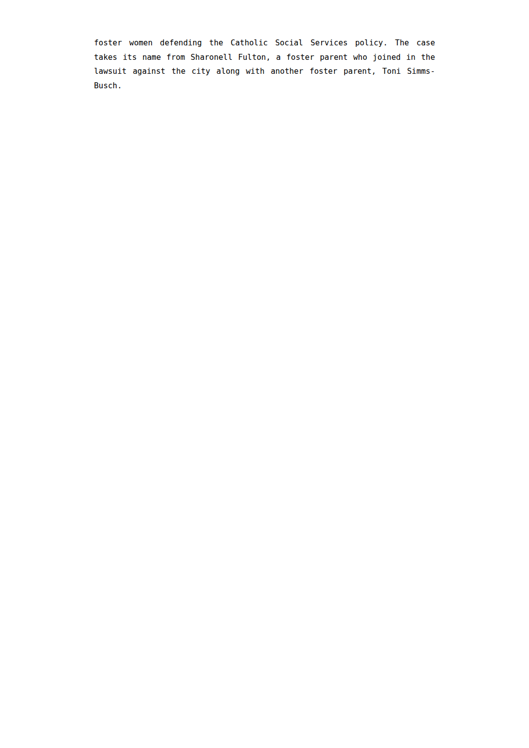foster women defending the Catholic Social Services policy. The case takes its name from Sharonell Fulton, a foster parent who joined in the lawsuit against the city along with another foster parent, Toni Simms-Busch.